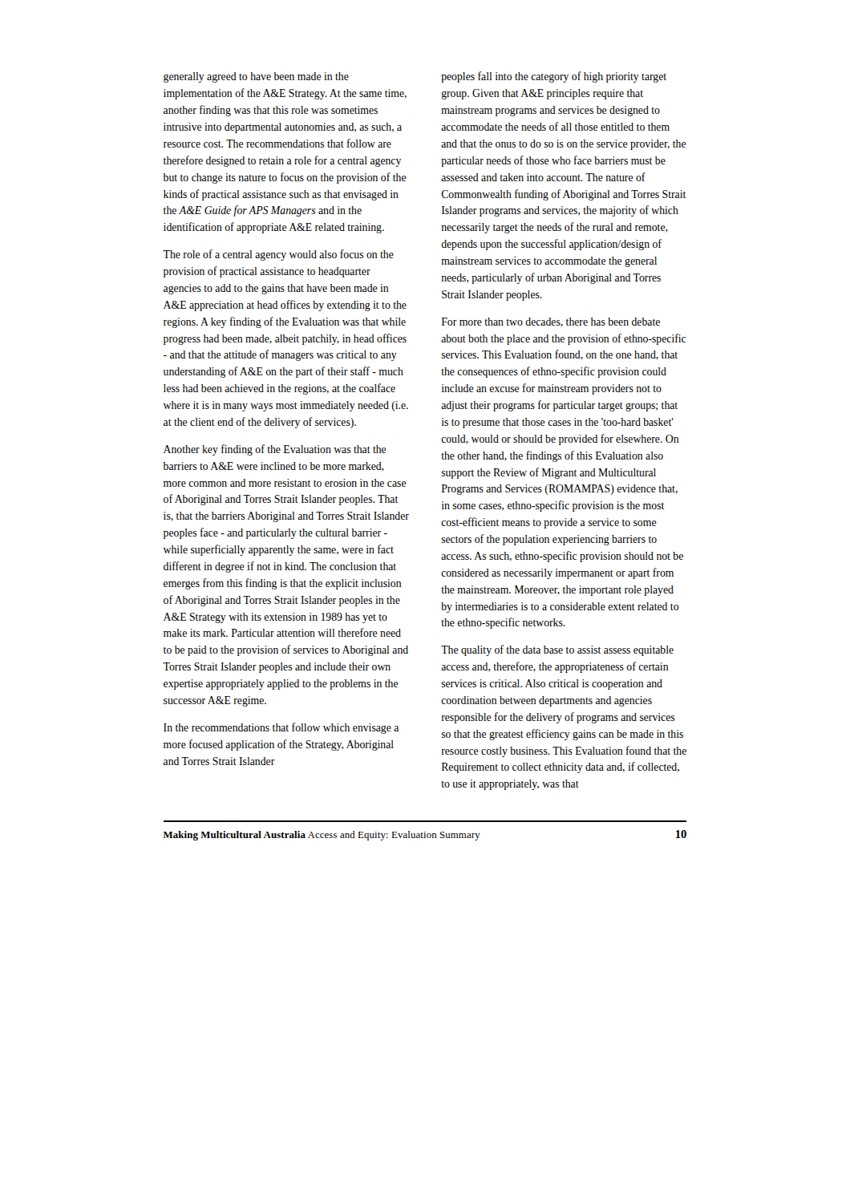generally agreed to have been made in the implementation of the A&E Strategy. At the same time, another finding was that this role was sometimes intrusive into departmental autonomies and, as such, a resource cost. The recommendations that follow are therefore designed to retain a role for a central agency but to change its nature to focus on the provision of the kinds of practical assistance such as that envisaged in the A&E Guide for APS Managers and in the identification of appropriate A&E related training.
The role of a central agency would also focus on the provision of practical assistance to headquarter agencies to add to the gains that have been made in A&E appreciation at head offices by extending it to the regions. A key finding of the Evaluation was that while progress had been made, albeit patchily, in head offices - and that the attitude of managers was critical to any understanding of A&E on the part of their staff - much less had been achieved in the regions, at the coalface where it is in many ways most immediately needed (i.e. at the client end of the delivery of services).
Another key finding of the Evaluation was that the barriers to A&E were inclined to be more marked, more common and more resistant to erosion in the case of Aboriginal and Torres Strait Islander peoples. That is, that the barriers Aboriginal and Torres Strait Islander peoples face - and particularly the cultural barrier - while superficially apparently the same, were in fact different in degree if not in kind. The conclusion that emerges from this finding is that the explicit inclusion of Aboriginal and Torres Strait Islander peoples in the A&E Strategy with its extension in 1989 has yet to make its mark. Particular attention will therefore need to be paid to the provision of services to Aboriginal and Torres Strait Islander peoples and include their own expertise appropriately applied to the problems in the successor A&E regime.
In the recommendations that follow which envisage a more focused application of the Strategy, Aboriginal and Torres Strait Islander
peoples fall into the category of high priority target group. Given that A&E principles require that mainstream programs and services be designed to accommodate the needs of all those entitled to them and that the onus to do so is on the service provider, the particular needs of those who face barriers must be assessed and taken into account. The nature of Commonwealth funding of Aboriginal and Torres Strait Islander programs and services, the majority of which necessarily target the needs of the rural and remote, depends upon the successful application/design of mainstream services to accommodate the general needs, particularly of urban Aboriginal and Torres Strait Islander peoples.
For more than two decades, there has been debate about both the place and the provision of ethno-specific services. This Evaluation found, on the one hand, that the consequences of ethno-specific provision could include an excuse for mainstream providers not to adjust their programs for particular target groups; that is to presume that those cases in the 'too-hard basket' could, would or should be provided for elsewhere. On the other hand, the findings of this Evaluation also support the Review of Migrant and Multicultural Programs and Services (ROMAMPAS) evidence that, in some cases, ethno-specific provision is the most cost-efficient means to provide a service to some sectors of the population experiencing barriers to access. As such, ethno-specific provision should not be considered as necessarily impermanent or apart from the mainstream. Moreover, the important role played by intermediaries is to a considerable extent related to the ethno-specific networks.
The quality of the data base to assist assess equitable access and, therefore, the appropriateness of certain services is critical. Also critical is cooperation and coordination between departments and agencies responsible for the delivery of programs and services so that the greatest efficiency gains can be made in this resource costly business. This Evaluation found that the Requirement to collect ethnicity data and, if collected, to use it appropriately, was that
Making Multicultural Australia Access and Equity: Evaluation Summary
10